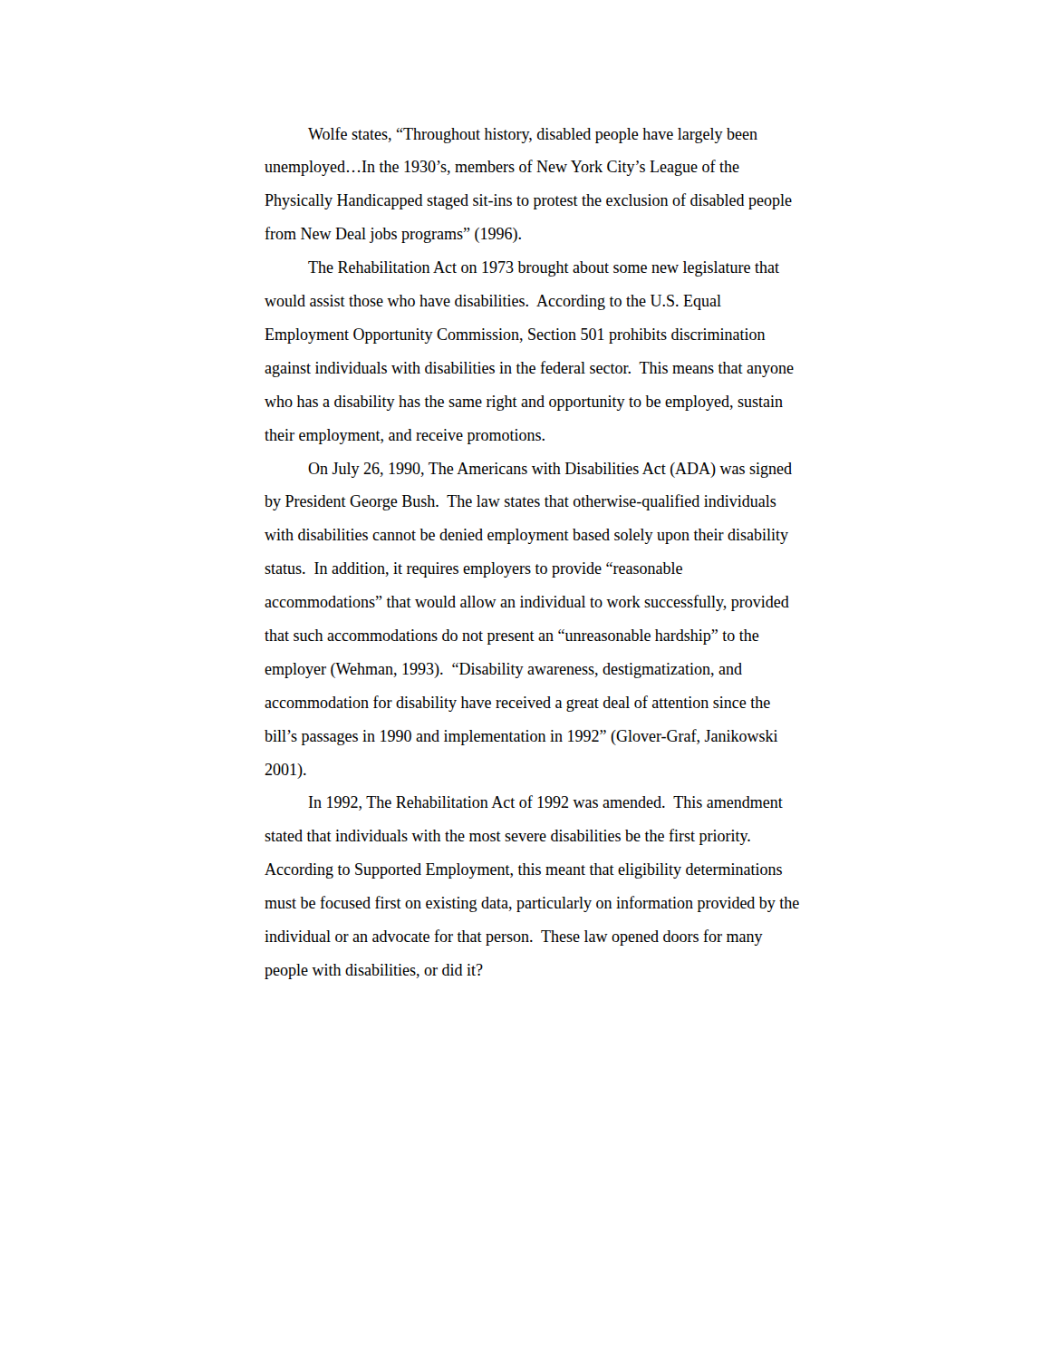Wolfe states, “Throughout history, disabled people have largely been unemployed…In the 1930’s, members of New York City’s League of the Physically Handicapped staged sit-ins to protest the exclusion of disabled people from New Deal jobs programs” (1996).
The Rehabilitation Act on 1973 brought about some new legislature that would assist those who have disabilities. According to the U.S. Equal Employment Opportunity Commission, Section 501 prohibits discrimination against individuals with disabilities in the federal sector. This means that anyone who has a disability has the same right and opportunity to be employed, sustain their employment, and receive promotions.
On July 26, 1990, The Americans with Disabilities Act (ADA) was signed by President George Bush. The law states that otherwise-qualified individuals with disabilities cannot be denied employment based solely upon their disability status. In addition, it requires employers to provide “reasonable accommodations” that would allow an individual to work successfully, provided that such accommodations do not present an “unreasonable hardship” to the employer (Wehman, 1993). “Disability awareness, destigmatization, and accommodation for disability have received a great deal of attention since the bill’s passages in 1990 and implementation in 1992” (Glover-Graf, Janikowski 2001).
In 1992, The Rehabilitation Act of 1992 was amended. This amendment stated that individuals with the most severe disabilities be the first priority. According to Supported Employment, this meant that eligibility determinations must be focused first on existing data, particularly on information provided by the individual or an advocate for that person. These law opened doors for many people with disabilities, or did it?